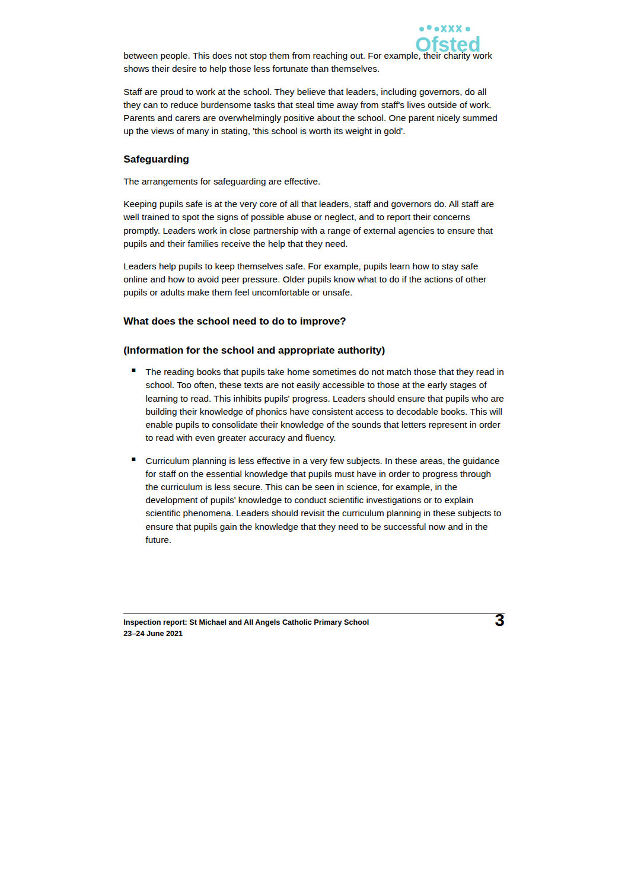Ofsted
between people. This does not stop them from reaching out. For example, their charity work shows their desire to help those less fortunate than themselves.
Staff are proud to work at the school. They believe that leaders, including governors, do all they can to reduce burdensome tasks that steal time away from staff's lives outside of work. Parents and carers are overwhelmingly positive about the school. One parent nicely summed up the views of many in stating, 'this school is worth its weight in gold'.
Safeguarding
The arrangements for safeguarding are effective.
Keeping pupils safe is at the very core of all that leaders, staff and governors do. All staff are well trained to spot the signs of possible abuse or neglect, and to report their concerns promptly. Leaders work in close partnership with a range of external agencies to ensure that pupils and their families receive the help that they need.
Leaders help pupils to keep themselves safe. For example, pupils learn how to stay safe online and how to avoid peer pressure. Older pupils know what to do if the actions of other pupils or adults make them feel uncomfortable or unsafe.
What does the school need to do to improve?
(Information for the school and appropriate authority)
The reading books that pupils take home sometimes do not match those that they read in school. Too often, these texts are not easily accessible to those at the early stages of learning to read. This inhibits pupils' progress. Leaders should ensure that pupils who are building their knowledge of phonics have consistent access to decodable books. This will enable pupils to consolidate their knowledge of the sounds that letters represent in order to read with even greater accuracy and fluency.
Curriculum planning is less effective in a very few subjects. In these areas, the guidance for staff on the essential knowledge that pupils must have in order to progress through the curriculum is less secure. This can be seen in science, for example, in the development of pupils' knowledge to conduct scientific investigations or to explain scientific phenomena. Leaders should revisit the curriculum planning in these subjects to ensure that pupils gain the knowledge that they need to be successful now and in the future.
3 Inspection report: St Michael and All Angels Catholic Primary School
23–24 June 2021